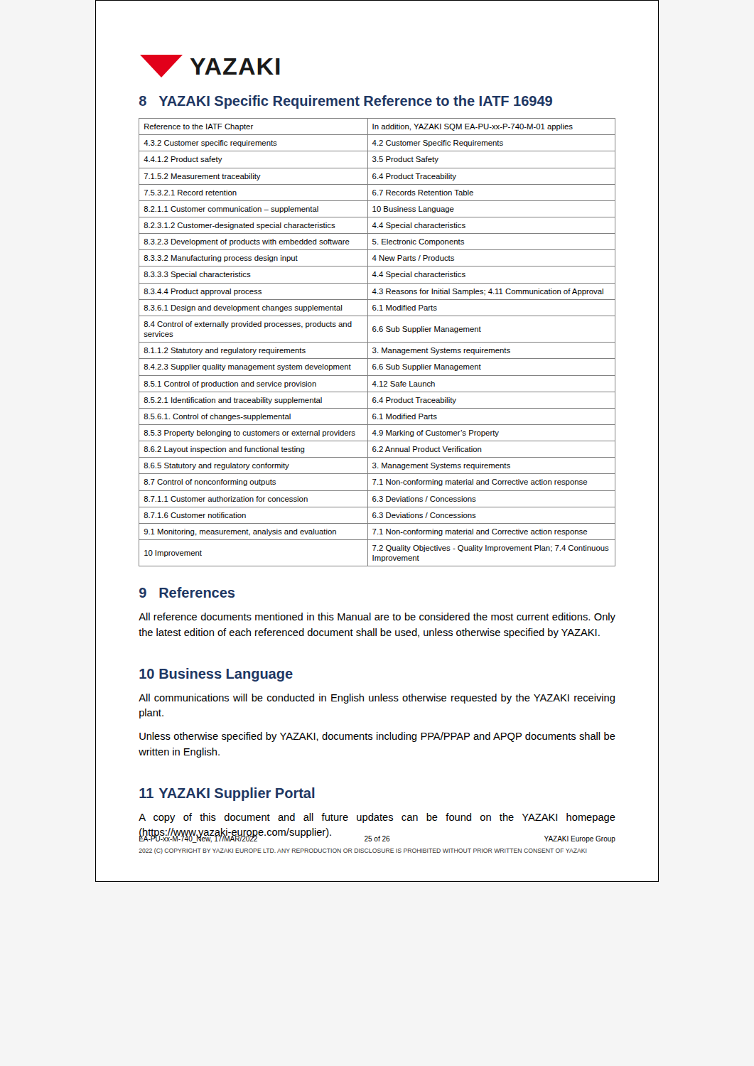YAZAKI
8 YAZAKI Specific Requirement Reference to the IATF 16949
| Reference to the IATF Chapter | In addition, YAZAKI SQM EA-PU-xx-P-740-M-01 applies |
| 4.3.2 Customer specific requirements | 4.2 Customer Specific Requirements |
| 4.4.1.2 Product safety | 3.5 Product Safety |
| 7.1.5.2 Measurement traceability | 6.4 Product Traceability |
| 7.5.3.2.1 Record retention | 6.7 Records Retention Table |
| 8.2.1.1 Customer communication – supplemental | 10 Business Language |
| 8.2.3.1.2 Customer-designated special characteristics | 4.4 Special characteristics |
| 8.3.2.3 Development of products with embedded software | 5. Electronic Components |
| 8.3.3.2 Manufacturing process design input | 4 New Parts / Products |
| 8.3.3.3 Special characteristics | 4.4 Special characteristics |
| 8.3.4.4 Product approval process | 4.3 Reasons for Initial Samples; 4.11 Communication of Approval |
| 8.3.6.1 Design and development changes supplemental | 6.1 Modified Parts |
| 8.4 Control of externally provided processes, products and services | 6.6 Sub Supplier Management |
| 8.1.1.2 Statutory and regulatory requirements | 3. Management Systems requirements |
| 8.4.2.3 Supplier quality management system development | 6.6 Sub Supplier Management |
| 8.5.1 Control of production and service provision | 4.12 Safe Launch |
| 8.5.2.1 Identification and traceability supplemental | 6.4 Product Traceability |
| 8.5.6.1. Control of changes-supplemental | 6.1 Modified Parts |
| 8.5.3 Property belonging to customers or external providers | 4.9 Marking of Customer’s Property |
| 8.6.2 Layout inspection and functional testing | 6.2 Annual Product Verification |
| 8.6.5 Statutory and regulatory conformity | 3. Management Systems requirements |
| 8.7 Control of nonconforming outputs | 7.1 Non-conforming material and Corrective action response |
| 8.7.1.1 Customer authorization for concession | 6.3 Deviations / Concessions |
| 8.7.1.6 Customer notification | 6.3 Deviations / Concessions |
| 9.1 Monitoring, measurement, analysis and evaluation | 7.1 Non-conforming material and Corrective action response |
| 10 Improvement | 7.2 Quality Objectives - Quality Improvement Plan; 7.4 Continuous Improvement |
9 References
All reference documents mentioned in this Manual are to be considered the most current editions. Only the latest edition of each referenced document shall be used, unless otherwise specified by YAZAKI.
10 Business Language
All communications will be conducted in English unless otherwise requested by the YAZAKI receiving plant.
Unless otherwise specified by YAZAKI, documents including PPA/PPAP and APQP documents shall be written in English.
11 YAZAKI Supplier Portal
A copy of this document and all future updates can be found on the YAZAKI homepage (https://www.yazaki-europe.com/supplier).
EA-PU-xx-M-740_New, 17/MAR/2022
25 of 26
YAZAKI Europe Group
2022 (C) COPYRIGHT BY YAZAKI EUROPE LTD. ANY REPRODUCTION OR DISCLOSURE IS PROHIBITED WITHOUT PRIOR WRITTEN CONSENT OF YAZAKI